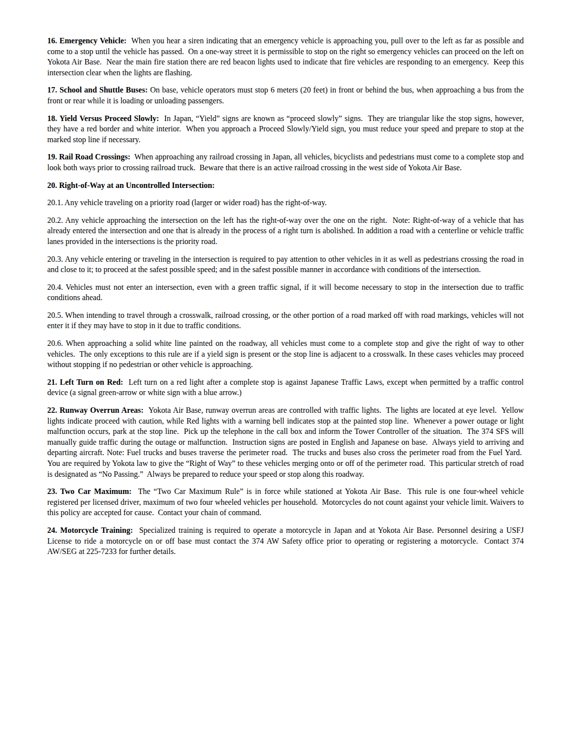16. Emergency Vehicle: When you hear a siren indicating that an emergency vehicle is approaching you, pull over to the left as far as possible and come to a stop until the vehicle has passed. On a one-way street it is permissible to stop on the right so emergency vehicles can proceed on the left on Yokota Air Base. Near the main fire station there are red beacon lights used to indicate that fire vehicles are responding to an emergency. Keep this intersection clear when the lights are flashing.
17. School and Shuttle Buses: On base, vehicle operators must stop 6 meters (20 feet) in front or behind the bus, when approaching a bus from the front or rear while it is loading or unloading passengers.
18. Yield Versus Proceed Slowly: In Japan, “Yield” signs are known as “proceed slowly” signs. They are triangular like the stop signs, however, they have a red border and white interior. When you approach a Proceed Slowly/Yield sign, you must reduce your speed and prepare to stop at the marked stop line if necessary.
19. Rail Road Crossings: When approaching any railroad crossing in Japan, all vehicles, bicyclists and pedestrians must come to a complete stop and look both ways prior to crossing railroad truck. Beware that there is an active railroad crossing in the west side of Yokota Air Base.
20. Right-of-Way at an Uncontrolled Intersection:
20.1. Any vehicle traveling on a priority road (larger or wider road) has the right-of-way.
20.2. Any vehicle approaching the intersection on the left has the right-of-way over the one on the right. Note: Right-of-way of a vehicle that has already entered the intersection and one that is already in the process of a right turn is abolished. In addition a road with a centerline or vehicle traffic lanes provided in the intersections is the priority road.
20.3. Any vehicle entering or traveling in the intersection is required to pay attention to other vehicles in it as well as pedestrians crossing the road in and close to it; to proceed at the safest possible speed; and in the safest possible manner in accordance with conditions of the intersection.
20.4. Vehicles must not enter an intersection, even with a green traffic signal, if it will become necessary to stop in the intersection due to traffic conditions ahead.
20.5. When intending to travel through a crosswalk, railroad crossing, or the other portion of a road marked off with road markings, vehicles will not enter it if they may have to stop in it due to traffic conditions.
20.6. When approaching a solid white line painted on the roadway, all vehicles must come to a complete stop and give the right of way to other vehicles. The only exceptions to this rule are if a yield sign is present or the stop line is adjacent to a crosswalk. In these cases vehicles may proceed without stopping if no pedestrian or other vehicle is approaching.
21. Left Turn on Red: Left turn on a red light after a complete stop is against Japanese Traffic Laws, except when permitted by a traffic control device (a signal green-arrow or white sign with a blue arrow.)
22. Runway Overrun Areas: Yokota Air Base, runway overrun areas are controlled with traffic lights. The lights are located at eye level. Yellow lights indicate proceed with caution, while Red lights with a warning bell indicates stop at the painted stop line. Whenever a power outage or light malfunction occurs, park at the stop line. Pick up the telephone in the call box and inform the Tower Controller of the situation. The 374 SFS will manually guide traffic during the outage or malfunction. Instruction signs are posted in English and Japanese on base. Always yield to arriving and departing aircraft. Note: Fuel trucks and buses traverse the perimeter road. The trucks and buses also cross the perimeter road from the Fuel Yard. You are required by Yokota law to give the “Right of Way” to these vehicles merging onto or off of the perimeter road. This particular stretch of road is designated as “No Passing.” Always be prepared to reduce your speed or stop along this roadway.
23. Two Car Maximum: The “Two Car Maximum Rule” is in force while stationed at Yokota Air Base. This rule is one four-wheel vehicle registered per licensed driver, maximum of two four wheeled vehicles per household. Motorcycles do not count against your vehicle limit. Waivers to this policy are accepted for cause. Contact your chain of command.
24. Motorcycle Training: Specialized training is required to operate a motorcycle in Japan and at Yokota Air Base. Personnel desiring a USFJ License to ride a motorcycle on or off base must contact the 374 AW Safety office prior to operating or registering a motorcycle. Contact 374 AW/SEG at 225-7233 for further details.